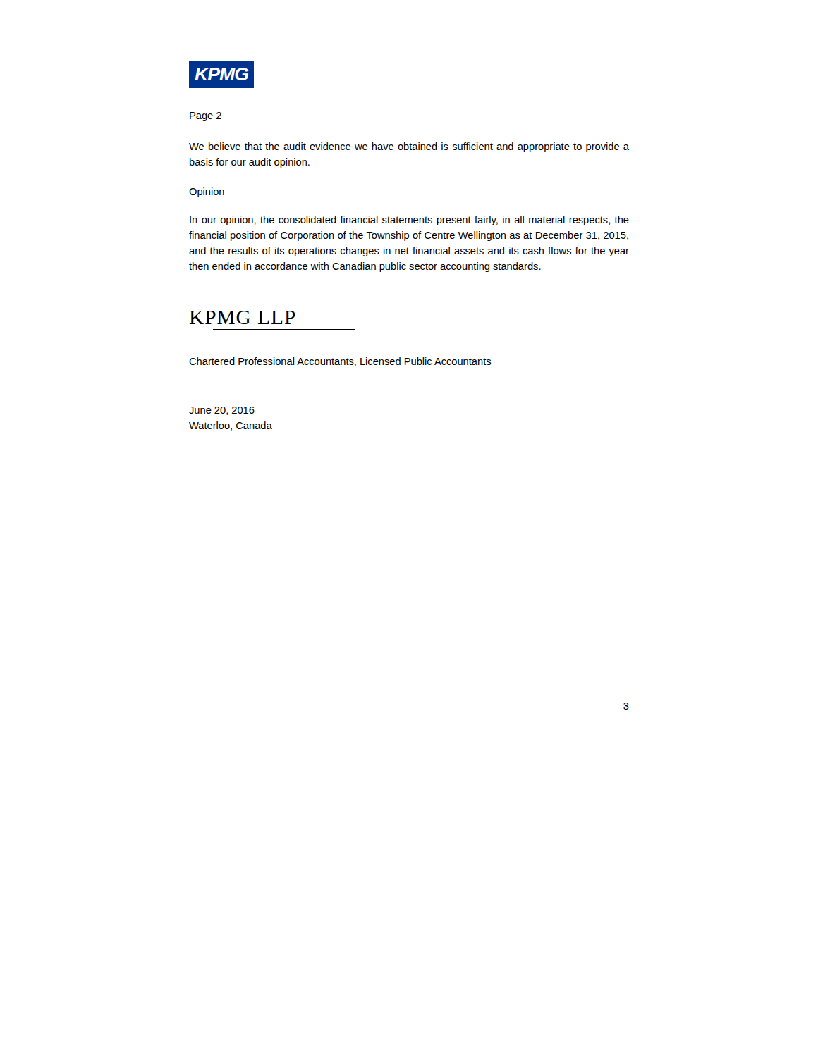KPMG
Page 2
We believe that the audit evidence we have obtained is sufficient and appropriate to provide a basis for our audit opinion.
Opinion
In our opinion, the consolidated financial statements present fairly, in all material respects, the financial position of Corporation of the Township of Centre Wellington as at December 31, 2015, and the results of its operations changes in net financial assets and its cash flows for the year then ended in accordance with Canadian public sector accounting standards.
KPMG LLP
Chartered Professional Accountants, Licensed Public Accountants
June 20, 2016
Waterloo, Canada
3